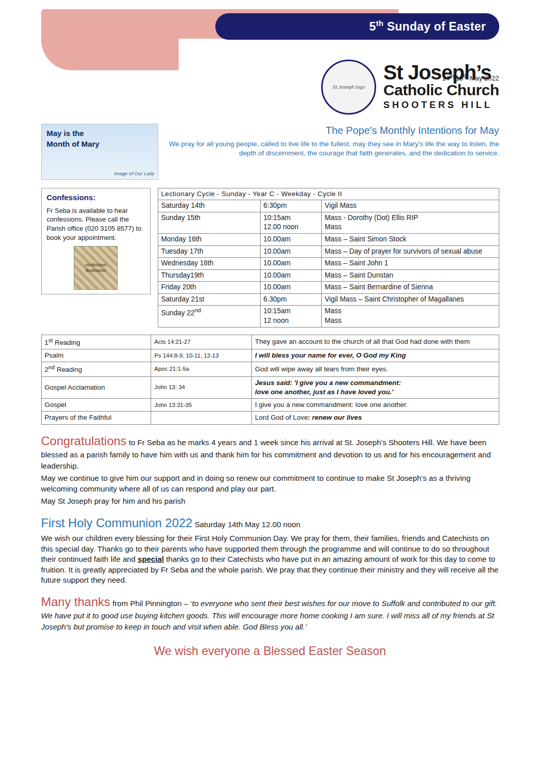5th Sunday of Easter
14th/15th May 2022
St Joseph logo
St Joseph’s
Catholic Church
SHOOTERS HILL
May is the
Month of Mary image of Our Lady
The Pope's Monthly Intentions for May
We pray for all young people, called to live life to the fullest; may they see in Mary’s life the way to listen, the depth of discernment, the courage that faith generates, and the dedication to service.
Confessions:
Fr Seba is available to hear confessions. Please call the Parish office (020 3105 8577) to book your appointment.
confession illustration
| Lectionary Cycle - Sunday - Year C - Weekday - Cycle II |
| Saturday 14th | 6:30pm | Vigil Mass |
| Sunday 15th | 10:15am 12.00 noon | Mass - Dorothy (Dot) Ellis RIP Mass |
| Monday 16th | 10.00am | Mass – Saint Simon Stock |
| Tuesday 17th | 10.00am | Mass – Day of prayer for survivors of sexual abuse |
| Wednesday 18th | 10.00am | Mass – Saint John 1 |
| Thursday19th | 10.00am | Mass – Saint Dunstan |
| Friday 20th | 10.00am | Mass – Saint Bernardine of Sienna |
| Saturday 21st | 6.30pm | Vigil Mass – Saint Christopher of Magallanes |
| Sunday 22 nd | 10:15am 12 noon | Mass Mass |
| 1 st Reading | Acts 14:21-27 | They gave an account to the church of all that God had done with them |
| Psalm | Ps 144:8-9, 10-11, 12-13 | I will bless your name for ever, O God my King |
| 2 nd Reading | Apoc 21:1-5a | God will wipe away all tears from their eyes. |
| Gospel Acclamation | John 13: 34 | Jesus said: 'I give you a new commandment: love one another, just as I have loved you.' |
| Gospel | John 13:31-35 | I give you a new commandment: love one another. |
| Prayers of the Faithful | | Lord God of Love : renew our lives |
Congratulations
to Fr Seba as he marks 4 years and 1 week since his arrival at St. Joseph’s Shooters Hill. We have been blessed as a parish family to have him with us and thank him for his commitment and devotion to us and for his encouragement and leadership.
May we continue to give him our support and in doing so renew our commitment to continue to make St Joseph’s as a thriving welcoming community where all of us can respond and play our part.
May St Joseph pray for him and his parish
First Holy Communion 2022
Saturday 14th May 12.00 noon
We wish our children every blessing for their First Holy Communion Day. We pray for them, their families, friends and Catechists on this special day. Thanks go to their parents who have supported them through the programme and will continue to do so throughout their continued faith life and special thanks go to their Catechists who have put in an amazing amount of work for this day to come to fruition. It is greatly appreciated by Fr Seba and the whole parish. We pray that they continue their ministry and they will receive all the future support they need.
Many thanks
from Phil Pinnington – ‘to everyone who sent their best wishes for our move to Suffolk and contributed to our gift. We have put it to good use buying kitchen goods. This will encourage more home cooking I am sure. I will miss all of my friends at St Joseph’s but promise to keep in touch and visit when able. God Bless you all.’
We wish everyone a Blessed Easter Season